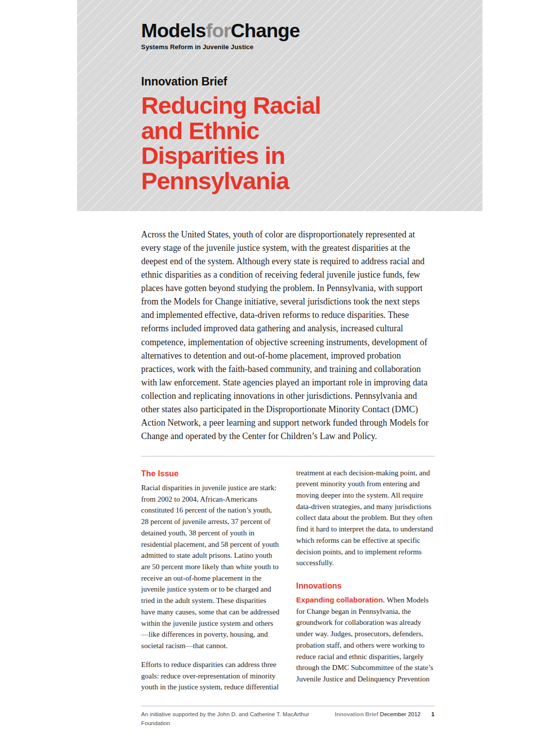Modelsfor Change
Systems Reform in Juvenile Justice
Innovation Brief
Reducing Racial and Ethnic Disparities in Pennsylvania
Across the United States, youth of color are disproportionately represented at every stage of the juvenile justice system, with the greatest disparities at the deepest end of the system. Although every state is required to address racial and ethnic disparities as a condition of receiving federal juvenile justice funds, few places have gotten beyond studying the problem. In Pennsylvania, with support from the Models for Change initiative, several jurisdictions took the next steps and implemented effective, data-driven reforms to reduce disparities. These reforms included improved data gathering and analysis, increased cultural competence, implementation of objective screening instruments, development of alternatives to detention and out-of-home placement, improved probation practices, work with the faith-based community, and training and collaboration with law enforcement. State agencies played an important role in improving data collection and replicating innovations in other jurisdictions. Pennsylvania and other states also participated in the Disproportionate Minority Contact (DMC) Action Network, a peer learning and support network funded through Models for Change and operated by the Center for Children’s Law and Policy.
The Issue
Racial disparities in juvenile justice are stark: from 2002 to 2004, African-Americans constituted 16 percent of the nation’s youth, 28 percent of juvenile arrests, 37 percent of detained youth, 38 percent of youth in residential placement, and 58 percent of youth admitted to state adult prisons. Latino youth are 50 percent more likely than white youth to receive an out-of-home placement in the juvenile justice system or to be charged and tried in the adult system. These disparities have many causes, some that can be addressed within the juvenile justice system and others—like differences in poverty, housing, and societal racism—that cannot.
Efforts to reduce disparities can address three goals: reduce over-representation of minority youth in the justice system, reduce differential treatment at each decision-making point, and prevent minority youth from entering and moving deeper into the system. All require data-driven strategies, and many jurisdictions collect data about the problem. But they often find it hard to interpret the data, to understand which reforms can be effective at specific decision points, and to implement reforms successfully.
Innovations
Expanding collaboration. When Models for Change began in Pennsylvania, the groundwork for collaboration was already under way. Judges, prosecutors, defenders, probation staff, and others were working to reduce racial and ethnic disparities, largely through the DMC Subcommittee of the state’s Juvenile Justice and Delinquency Prevention
An initiative supported by the John D. and Catherine T. MacArthur Foundation
Innovation Brief December 2012 1